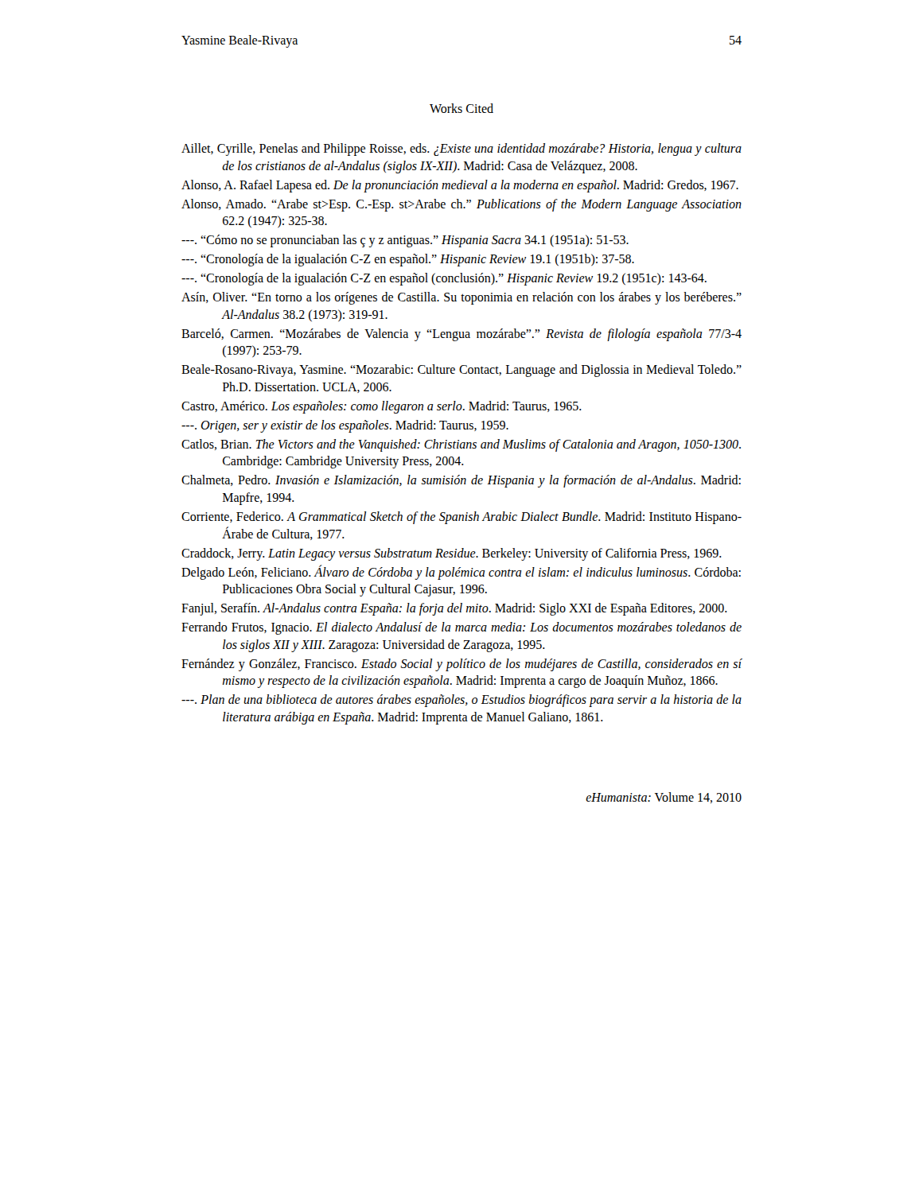Yasmine Beale-Rivaya 54
Works Cited
Aillet, Cyrille, Penelas and Philippe Roisse, eds. ¿Existe una identidad mozárabe? Historia, lengua y cultura de los cristianos de al-Andalus (siglos IX-XII). Madrid: Casa de Velázquez, 2008.
Alonso, A. Rafael Lapesa ed. De la pronunciación medieval a la moderna en español. Madrid: Gredos, 1967.
Alonso, Amado. “Arabe st>Esp. C.-Esp. st>Arabe ch.” Publications of the Modern Language Association 62.2 (1947): 325-38.
---. “Cómo no se pronunciaban las ç y z antiguas.” Hispania Sacra 34.1 (1951a): 51-53.
---. “Cronología de la igualación C-Z en español.” Hispanic Review 19.1 (1951b): 37-58.
---. “Cronología de la igualación C-Z en español (conclusión).” Hispanic Review 19.2 (1951c): 143-64.
Asín, Oliver. “En torno a los orígenes de Castilla. Su toponimia en relación con los árabes y los beréberes.” Al-Andalus 38.2 (1973): 319-91.
Barceló, Carmen. “Mozárabes de Valencia y “Lengua mozárabe”.” Revista de filología española 77/3-4 (1997): 253-79.
Beale-Rosano-Rivaya, Yasmine. “Mozarabic: Culture Contact, Language and Diglossia in Medieval Toledo.” Ph.D. Dissertation. UCLA, 2006.
Castro, Américo. Los españoles: como llegaron a serlo. Madrid: Taurus, 1965.
---. Origen, ser y existir de los españoles. Madrid: Taurus, 1959.
Catlos, Brian. The Victors and the Vanquished: Christians and Muslims of Catalonia and Aragon, 1050-1300. Cambridge: Cambridge University Press, 2004.
Chalmeta, Pedro. Invasión e Islamización, la sumisión de Hispania y la formación de al-Andalus. Madrid: Mapfre, 1994.
Corriente, Federico. A Grammatical Sketch of the Spanish Arabic Dialect Bundle. Madrid: Instituto Hispano-Árabe de Cultura, 1977.
Craddock, Jerry. Latin Legacy versus Substratum Residue. Berkeley: University of California Press, 1969.
Delgado León, Feliciano. Álvaro de Córdoba y la polémica contra el islam: el indiculus luminosus. Córdoba: Publicaciones Obra Social y Cultural Cajasur, 1996.
Fanjul, Serafín. Al-Andalus contra España: la forja del mito. Madrid: Siglo XXI de España Editores, 2000.
Ferrando Frutos, Ignacio. El dialecto Andalusí de la marca media: Los documentos mozárabes toledanos de los siglos XII y XIII. Zaragoza: Universidad de Zaragoza, 1995.
Fernández y González, Francisco. Estado Social y político de los mudéjares de Castilla, considerados en sí mismo y respecto de la civilización española. Madrid: Imprenta a cargo de Joaquín Muñoz, 1866.
---. Plan de una biblioteca de autores árabes españoles, o Estudios biográficos para servir a la historia de la literatura arábiga en España. Madrid: Imprenta de Manuel Galiano, 1861.
eHumanista: Volume 14, 2010